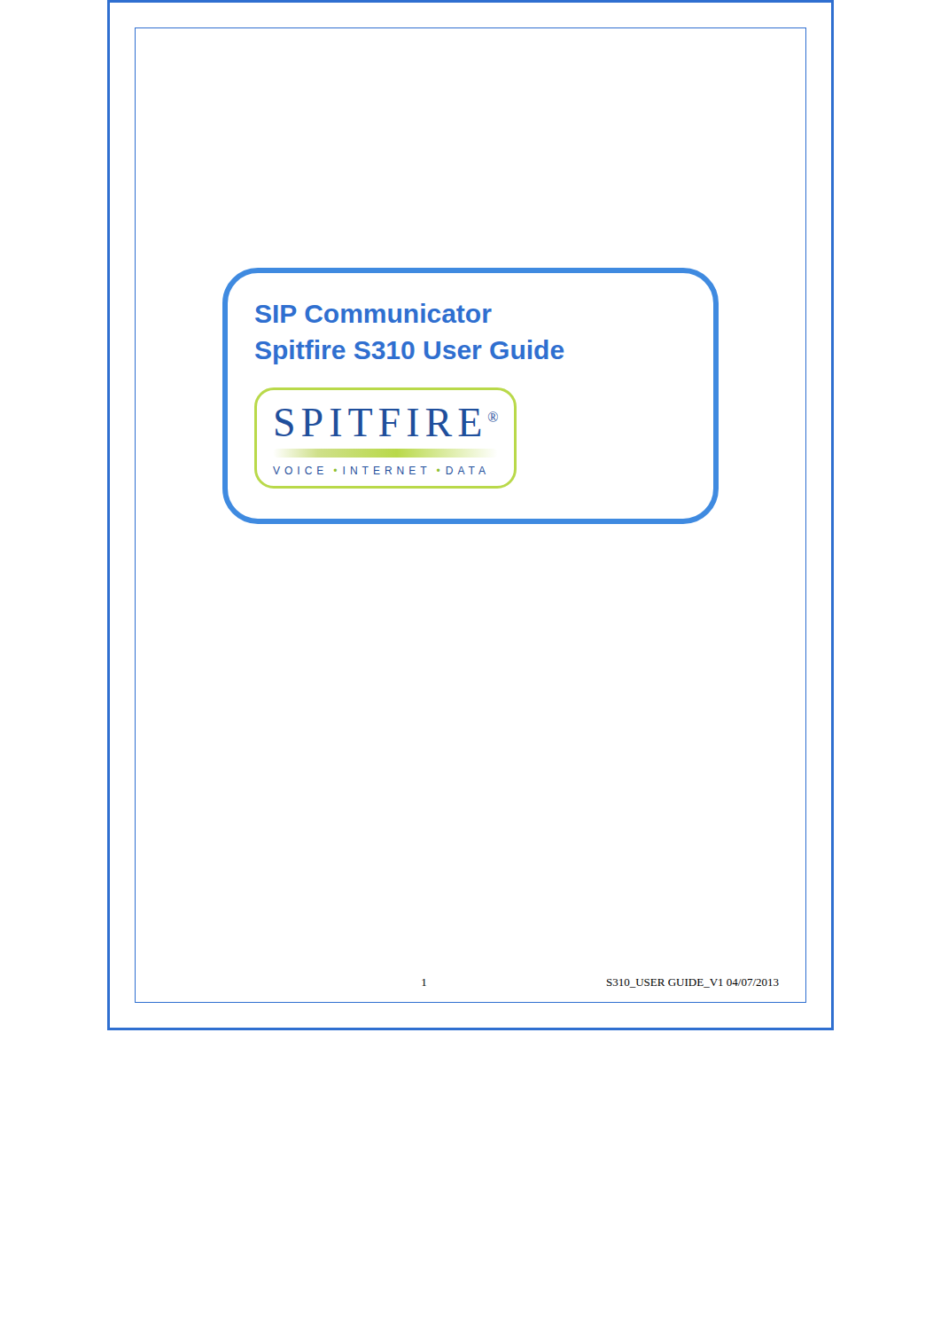SIP CommunicatorSpitfire S310 User Guide
SPITFIRE®
VOICE•INTERNET•DATA
1 S310_USER GUIDE_V1 04/07/2013